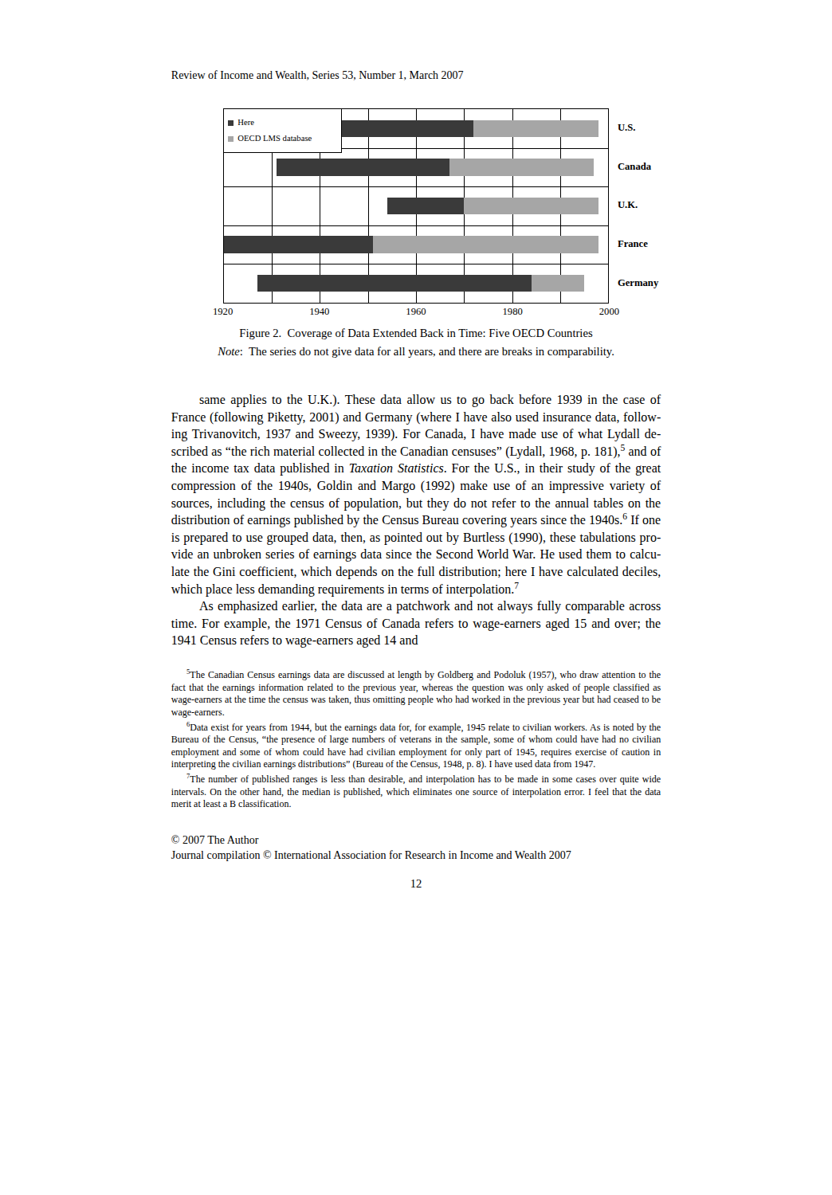Review of Income and Wealth, Series 53, Number 1, March 2007
U.S.
Canada
U.K.
France
Germany
Here
OECD LMS database
1920 1940 1960 1980 2000
Figure 2. Coverage of Data Extended Back in Time: Five OECD Countries Note: The series do not give data for all years, and there are breaks in comparability.
same applies to the U.K.). These data allow us to go back before 1939 in the case of France (following Piketty, 2001) and Germany (where I have also used insurance data, following Trivanovitch, 1937 and Sweezy, 1939). For Canada, I have made use of what Lydall described as “the rich material collected in the Canadian censuses” (Lydall, 1968, p. 181),5 and of the income tax data published in Taxation Statistics. For the U.S., in their study of the great compression of the 1940s, Goldin and Margo (1992) make use of an impressive variety of sources, including the census of population, but they do not refer to the annual tables on the distribution of earnings published by the Census Bureau covering years since the 1940s.6 If one is prepared to use grouped data, then, as pointed out by Burtless (1990), these tabulations provide an unbroken series of earnings data since the Second World War. He used them to calculate the Gini coefficient, which depends on the full distribution; here I have calculated deciles, which place less demanding requirements in terms of interpolation.7
As emphasized earlier, the data are a patchwork and not always fully comparable across time. For example, the 1971 Census of Canada refers to wage-earners aged 15 and over; the 1941 Census refers to wage-earners aged 14 and
5The Canadian Census earnings data are discussed at length by Goldberg and Podoluk (1957), who draw attention to the fact that the earnings information related to the previous year, whereas the question was only asked of people classified as wage-earners at the time the census was taken, thus omitting people who had worked in the previous year but had ceased to be wage-earners.
6Data exist for years from 1944, but the earnings data for, for example, 1945 relate to civilian workers. As is noted by the Bureau of the Census, “the presence of large numbers of veterans in the sample, some of whom could have had no civilian employment and some of whom could have had civilian employment for only part of 1945, requires exercise of caution in interpreting the civilian earnings distributions” (Bureau of the Census, 1948, p. 8). I have used data from 1947.
7The number of published ranges is less than desirable, and interpolation has to be made in some cases over quite wide intervals. On the other hand, the median is published, which eliminates one source of interpolation error. I feel that the data merit at least a B classification.
© 2007 The Author
Journal compilation © International Association for Research in Income and Wealth 2007
12